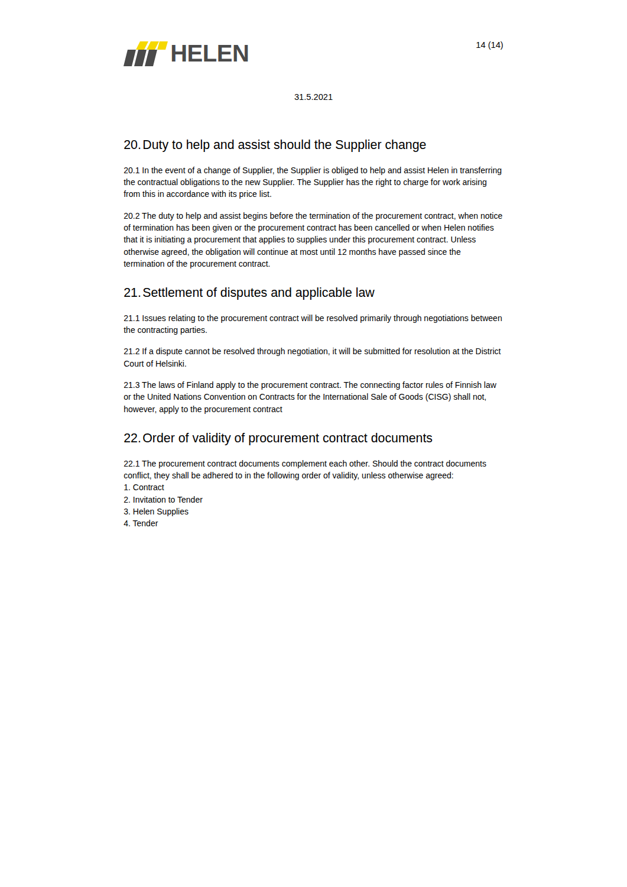14 (14)
HELEN
31.5.2021
20. Duty to help and assist should the Supplier change
20.1 In the event of a change of Supplier, the Supplier is obliged to help and assist Helen in transferring the contractual obligations to the new Supplier. The Supplier has the right to charge for work arising from this in accordance with its price list.
20.2 The duty to help and assist begins before the termination of the procurement contract, when notice of termination has been given or the procurement contract has been cancelled or when Helen notifies that it is initiating a procurement that applies to supplies under this procurement contract. Unless otherwise agreed, the obligation will continue at most until 12 months have passed since the termination of the procurement contract.
21. Settlement of disputes and applicable law
21.1 Issues relating to the procurement contract will be resolved primarily through negotiations between the contracting parties.
21.2 If a dispute cannot be resolved through negotiation, it will be submitted for resolution at the District Court of Helsinki.
21.3 The laws of Finland apply to the procurement contract. The connecting factor rules of Finnish law or the United Nations Convention on Contracts for the International Sale of Goods (CISG) shall not, however, apply to the procurement contract
22. Order of validity of procurement contract documents
22.1 The procurement contract documents complement each other. Should the contract documents conflict, they shall be adhered to in the following order of validity, unless otherwise agreed:
1. Contract
2. Invitation to Tender
3. Helen Supplies
4. Tender